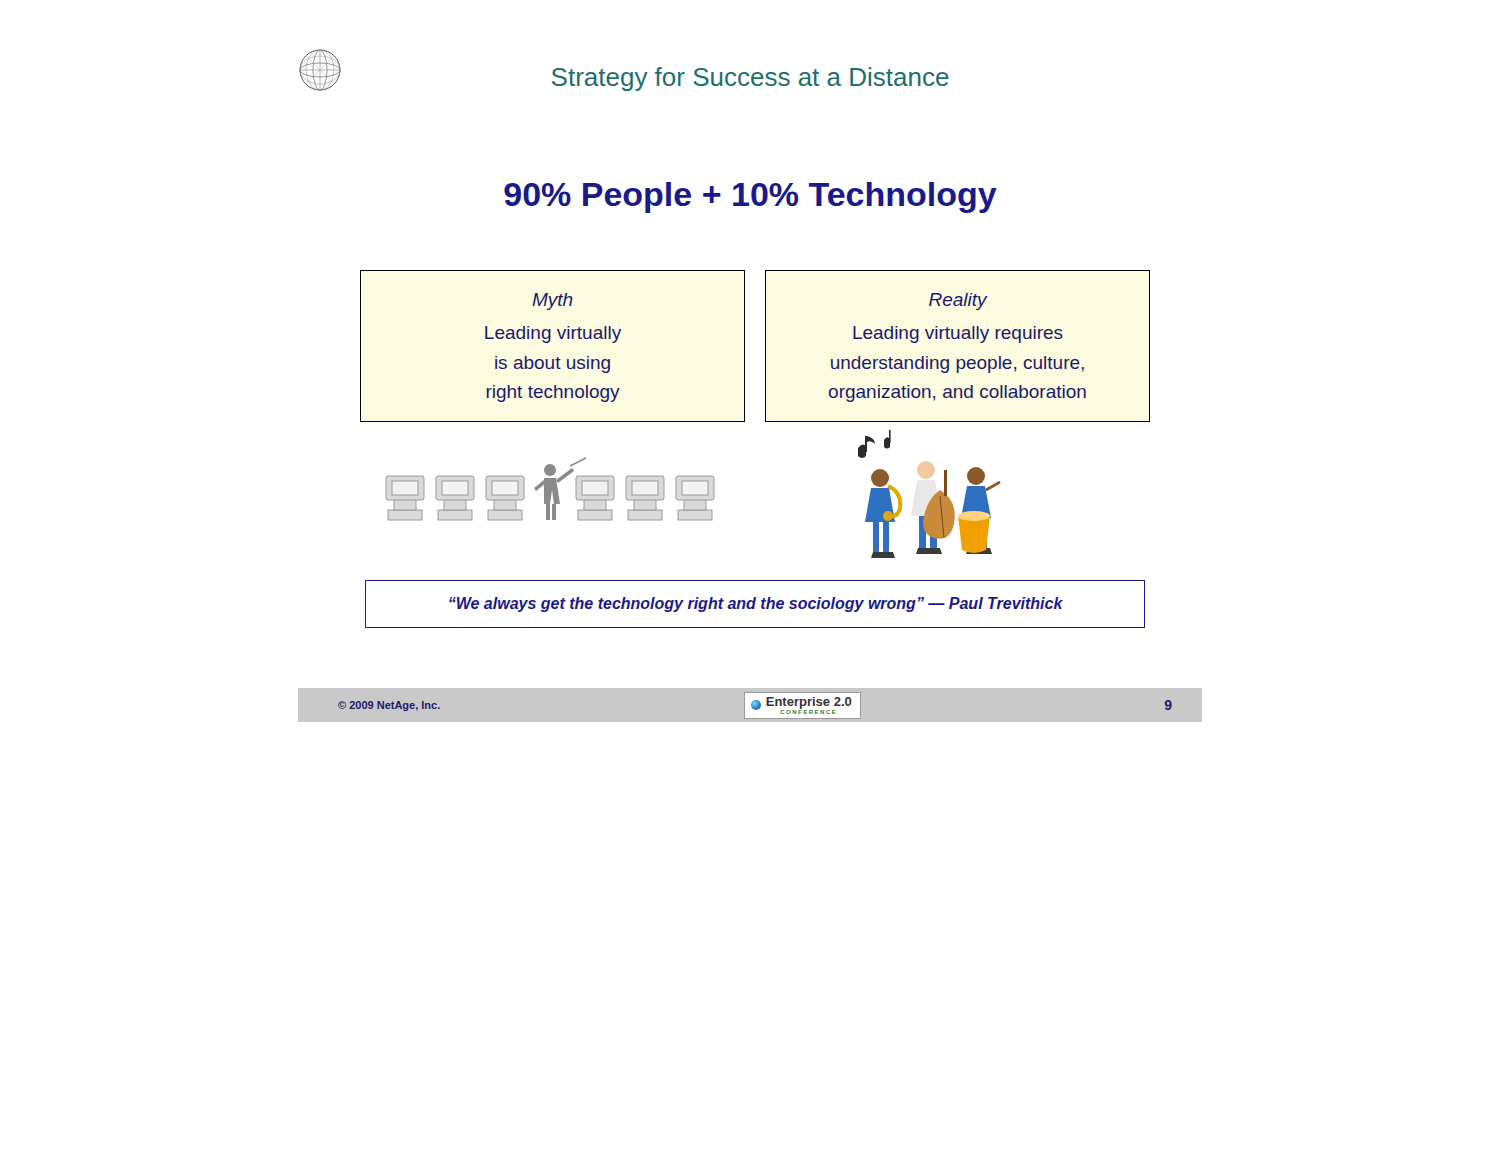Strategy for Success at a Distance
90% People + 10% Technology
Myth Leading virtually
is about using
right technology
Reality Leading virtually requires
understanding people, culture,
organization, and collaboration
“We always get the technology right and the sociology wrong” — Paul Trevithick
© 2009 NetAge, Inc.
Enterprise 2.0CONFERENCE
9